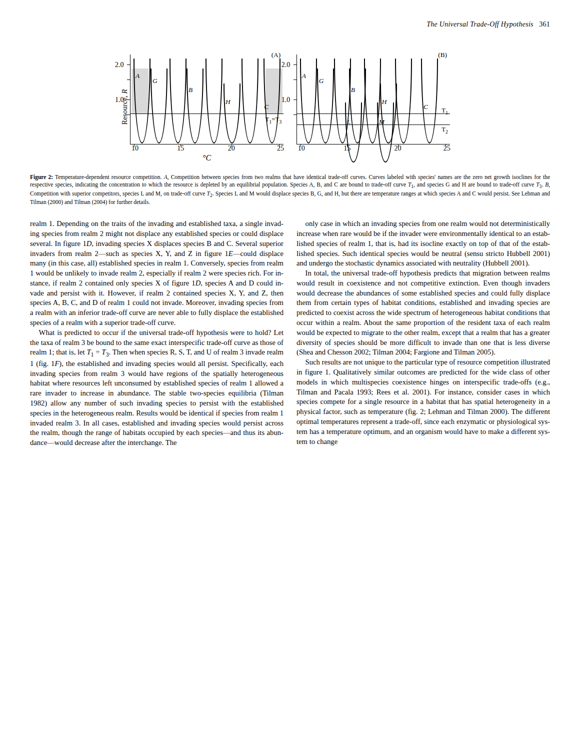The Universal Trade-Off Hypothesis 361
(A)
Resource, R
2.0
1.0
A
G
B
H
C
T1=T3
10
15
20
25
°C
(B)
2.0
1.0
A
G
B
H
C
L
M
T1
T2
10
15
20
25
Figure 2: Temperature-dependent resource competition. A, Competition between species from two realms that have identical trade-off curves. Curves labeled with species' names are the zero net growth isoclines for the respective species, indicating the concentration to which the resource is depleted by an equilibrial population. Species A, B, and C are bound to trade-off curve T1, and species G and H are bound to trade-off curve T3. B, Competition with superior competitors, species L and M, on trade-off curve T2. Species L and M would displace species B, G, and H, but there are temperature ranges at which species A and C would persist. See Lehman and Tilman (2000) and Tilman (2004) for further details.
realm 1. Depending on the traits of the invading and established taxa, a single invading species from realm 2 might not displace any established species or could displace several. In figure 1D, invading species X displaces species B and C. Several superior invaders from realm 2—such as species X, Y, and Z in figure 1E—could displace many (in this case, all) established species in realm 1. Conversely, species from realm 1 would be unlikely to invade realm 2, especially if realm 2 were species rich. For instance, if realm 2 contained only species X of figure 1D, species A and D could invade and persist with it. However, if realm 2 contained species X, Y, and Z, then species A, B, C, and D of realm 1 could not invade. Moreover, invading species from a realm with an inferior trade-off curve are never able to fully displace the established species of a realm with a superior trade-off curve.
What is predicted to occur if the universal trade-off hypothesis were to hold? Let the taxa of realm 3 be bound to the same exact interspecific trade-off curve as those of realm 1; that is, let T1 = T3. Then when species R, S, T, and U of realm 3 invade realm 1 (fig. 1F), the established and invading species would all persist. Specifically, each invading species from realm 3 would have regions of the spatially heterogeneous habitat where resources left unconsumed by established species of realm 1 allowed a rare invader to increase in abundance. The stable two-species equilibria (Tilman 1982) allow any number of such invading species to persist with the established species in the heterogeneous realm. Results would be identical if species from realm 1 invaded realm 3. In all cases, established and invading species would persist across the realm, though the range of habitats occupied by each species—and thus its abundance—would decrease after the interchange. The
only case in which an invading species from one realm would not deterministically increase when rare would be if the invader were environmentally identical to an established species of realm 1, that is, had its isocline exactly on top of that of the established species. Such identical species would be neutral (sensu stricto Hubbell 2001) and undergo the stochastic dynamics associated with neutrality (Hubbell 2001).
In total, the universal trade-off hypothesis predicts that migration between realms would result in coexistence and not competitive extinction. Even though invaders would decrease the abundances of some established species and could fully displace them from certain types of habitat conditions, established and invading species are predicted to coexist across the wide spectrum of heterogeneous habitat conditions that occur within a realm. About the same proportion of the resident taxa of each realm would be expected to migrate to the other realm, except that a realm that has a greater diversity of species should be more difficult to invade than one that is less diverse (Shea and Chesson 2002; Tilman 2004; Fargione and Tilman 2005).
Such results are not unique to the particular type of resource competition illustrated in figure 1. Qualitatively similar outcomes are predicted for the wide class of other models in which multispecies coexistence hinges on interspecific trade-offs (e.g., Tilman and Pacala 1993; Rees et al. 2001). For instance, consider cases in which species compete for a single resource in a habitat that has spatial heterogeneity in a physical factor, such as temperature (fig. 2; Lehman and Tilman 2000). The different optimal temperatures represent a trade-off, since each enzymatic or physiological system has a temperature optimum, and an organism would have to make a different system to change